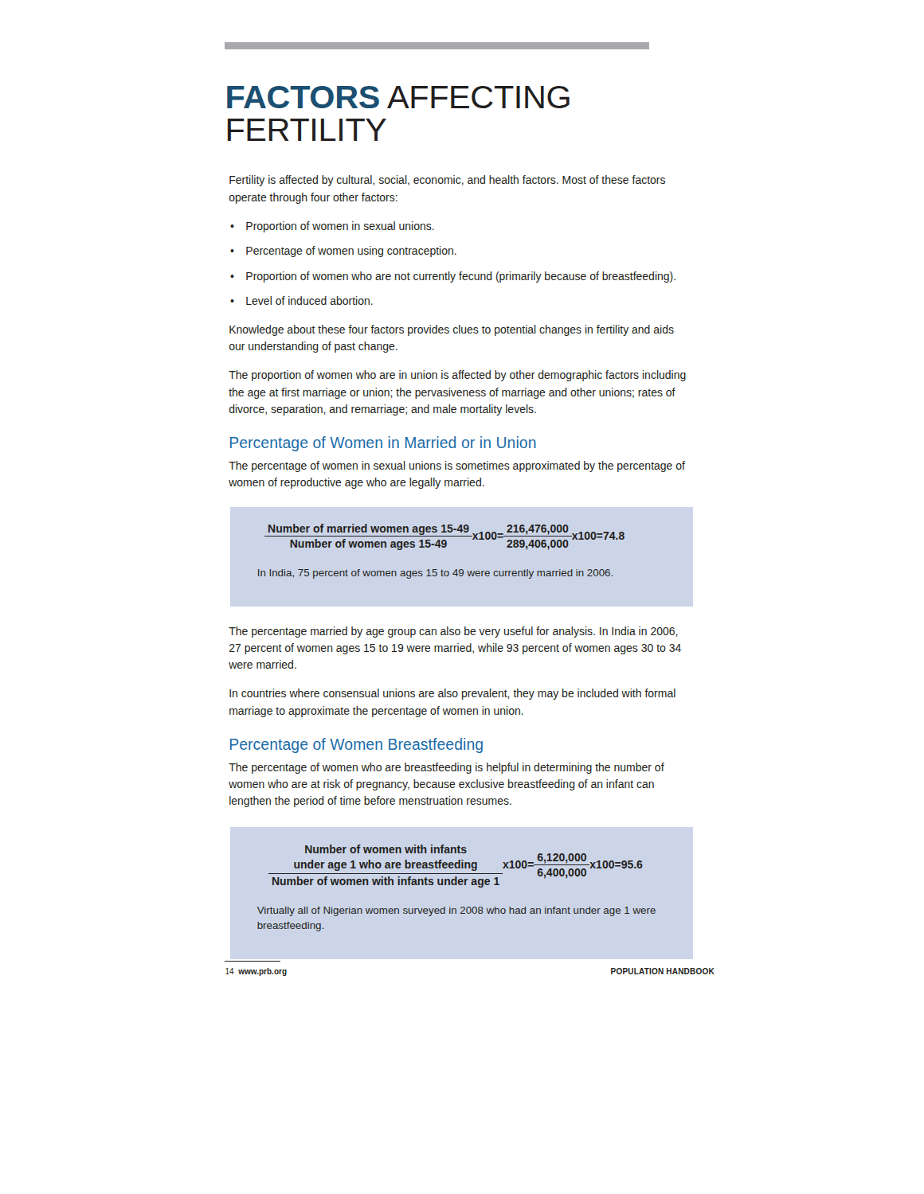FACTORS AFFECTING FERTILITY
Fertility is affected by cultural, social, economic, and health factors. Most of these factors operate through four other factors:
Proportion of women in sexual unions.
Percentage of women using contraception.
Proportion of women who are not currently fecund (primarily because of breastfeeding).
Level of induced abortion.
Knowledge about these four factors provides clues to potential changes in fertility and aids our understanding of past change.
The proportion of women who are in union is affected by other demographic factors including the age at first marriage or union; the pervasiveness of marriage and other unions; rates of divorce, separation, and remarriage; and male mortality levels.
Percentage of Women in Married or in Union
The percentage of women in sexual unions is sometimes approximated by the percentage of women of reproductive age who are legally married.
| Number of married women ages 15-49 Number of women ages 15-49 | x | 100 | = | 216,476,000 289,406,000 | x | 100 | = | 74.8 |
In India, 75 percent of women ages 15 to 49 were currently married in 2006.
The percentage married by age group can also be very useful for analysis. In India in 2006, 27 percent of women ages 15 to 19 were married, while 93 percent of women ages 30 to 34 were married.
In countries where consensual unions are also prevalent, they may be included with formal marriage to approximate the percentage of women in union.
Percentage of Women Breastfeeding
The percentage of women who are breastfeeding is helpful in determining the number of women who are at risk of pregnancy, because exclusive breastfeeding of an infant can lengthen the period of time before menstruation resumes.
| Number of women with infants under age 1 who are breastfeeding Number of women with infants under age 1 | x | 100 | = | 6,120,000 6,400,000 | x | 100 | = | 95.6 |
Virtually all of Nigerian women surveyed in 2008 who had an infant under age 1 were breastfeeding.
14 www.prb.org
POPULATION HANDBOOK